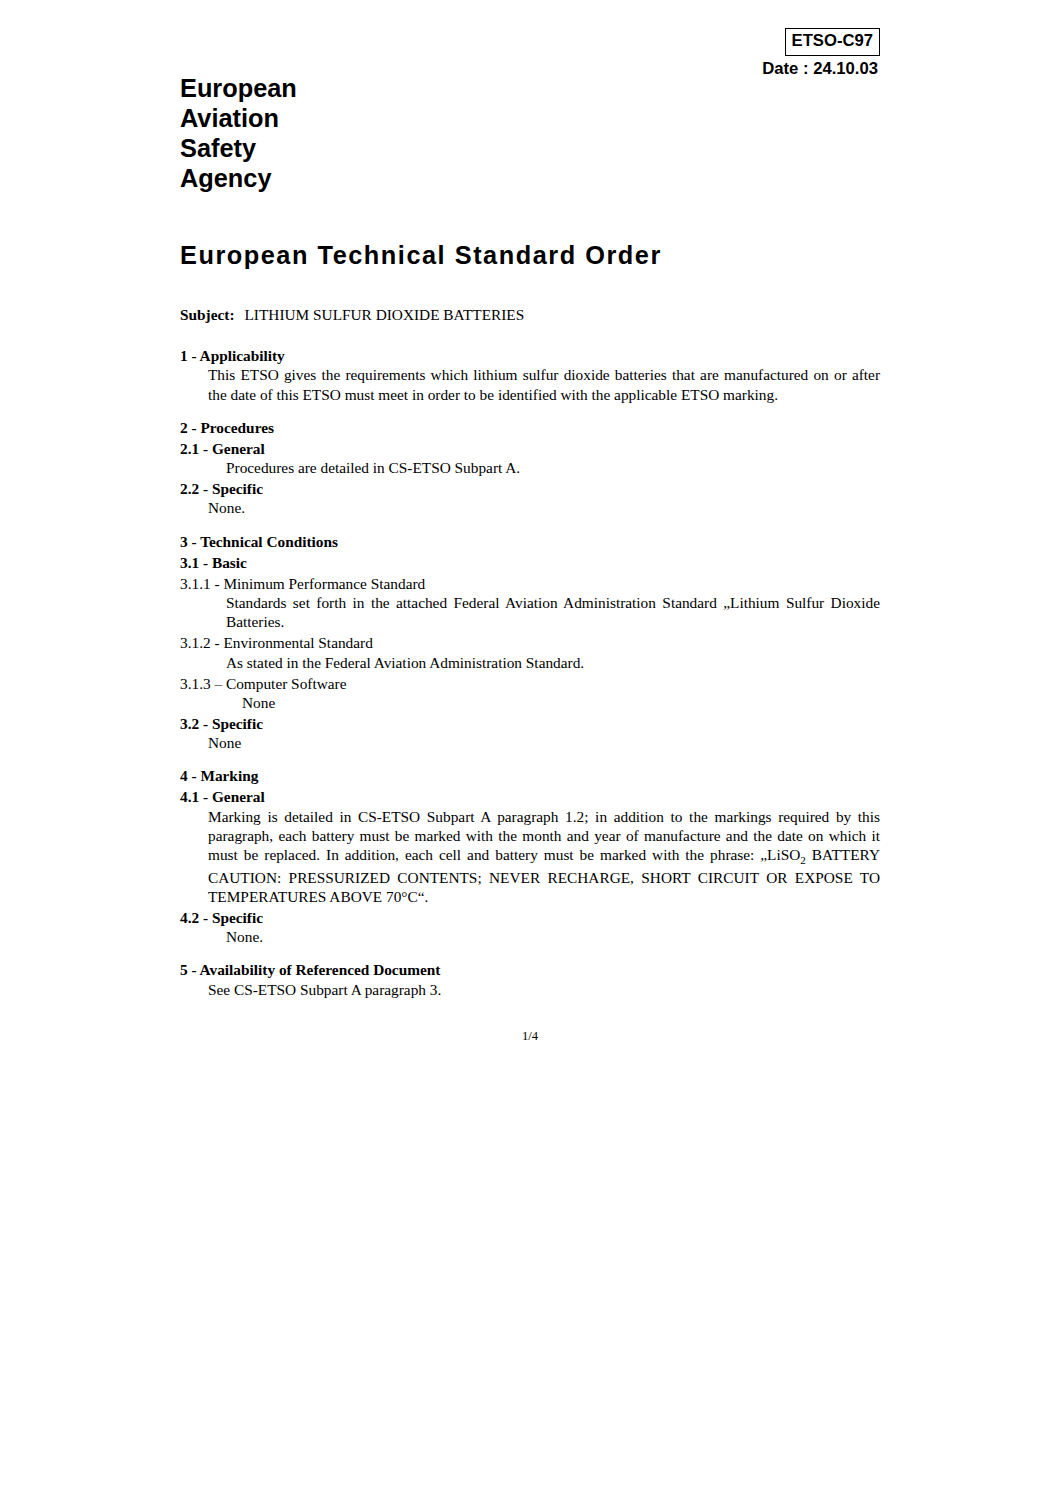ETSO-C97 Date : 24.10.03
European Aviation Safety Agency
European Technical Standard Order
Subject: LITHIUM SULFUR DIOXIDE BATTERIES
1 - Applicability
This ETSO gives the requirements which lithium sulfur dioxide batteries that are manufactured on or after the date of this ETSO must meet in order to be identified with the applicable ETSO marking.
2 - Procedures
2.1 - General
Procedures are detailed in CS-ETSO Subpart A.
2.2 - Specific
None.
3 - Technical Conditions
3.1 - Basic
3.1.1 - Minimum Performance Standard
Standards set forth in the attached Federal Aviation Administration Standard „Lithium Sulfur Dioxide Batteries.
3.1.2 - Environmental Standard
As stated in the Federal Aviation Administration Standard.
3.1.3 – Computer Software
None
3.2 - Specific
None
4 - Marking
4.1 - General
Marking is detailed in CS-ETSO Subpart A paragraph 1.2; in addition to the markings required by this paragraph, each battery must be marked with the month and year of manufacture and the date on which it must be replaced. In addition, each cell and battery must be marked with the phrase: „LiSO2 BATTERY CAUTION: PRESSURIZED CONTENTS; NEVER RECHARGE, SHORT CIRCUIT OR EXPOSE TO TEMPERATURES ABOVE 70°C“.
4.2 - Specific
None.
5 - Availability of Referenced Document
See CS-ETSO Subpart A paragraph 3.
1/4